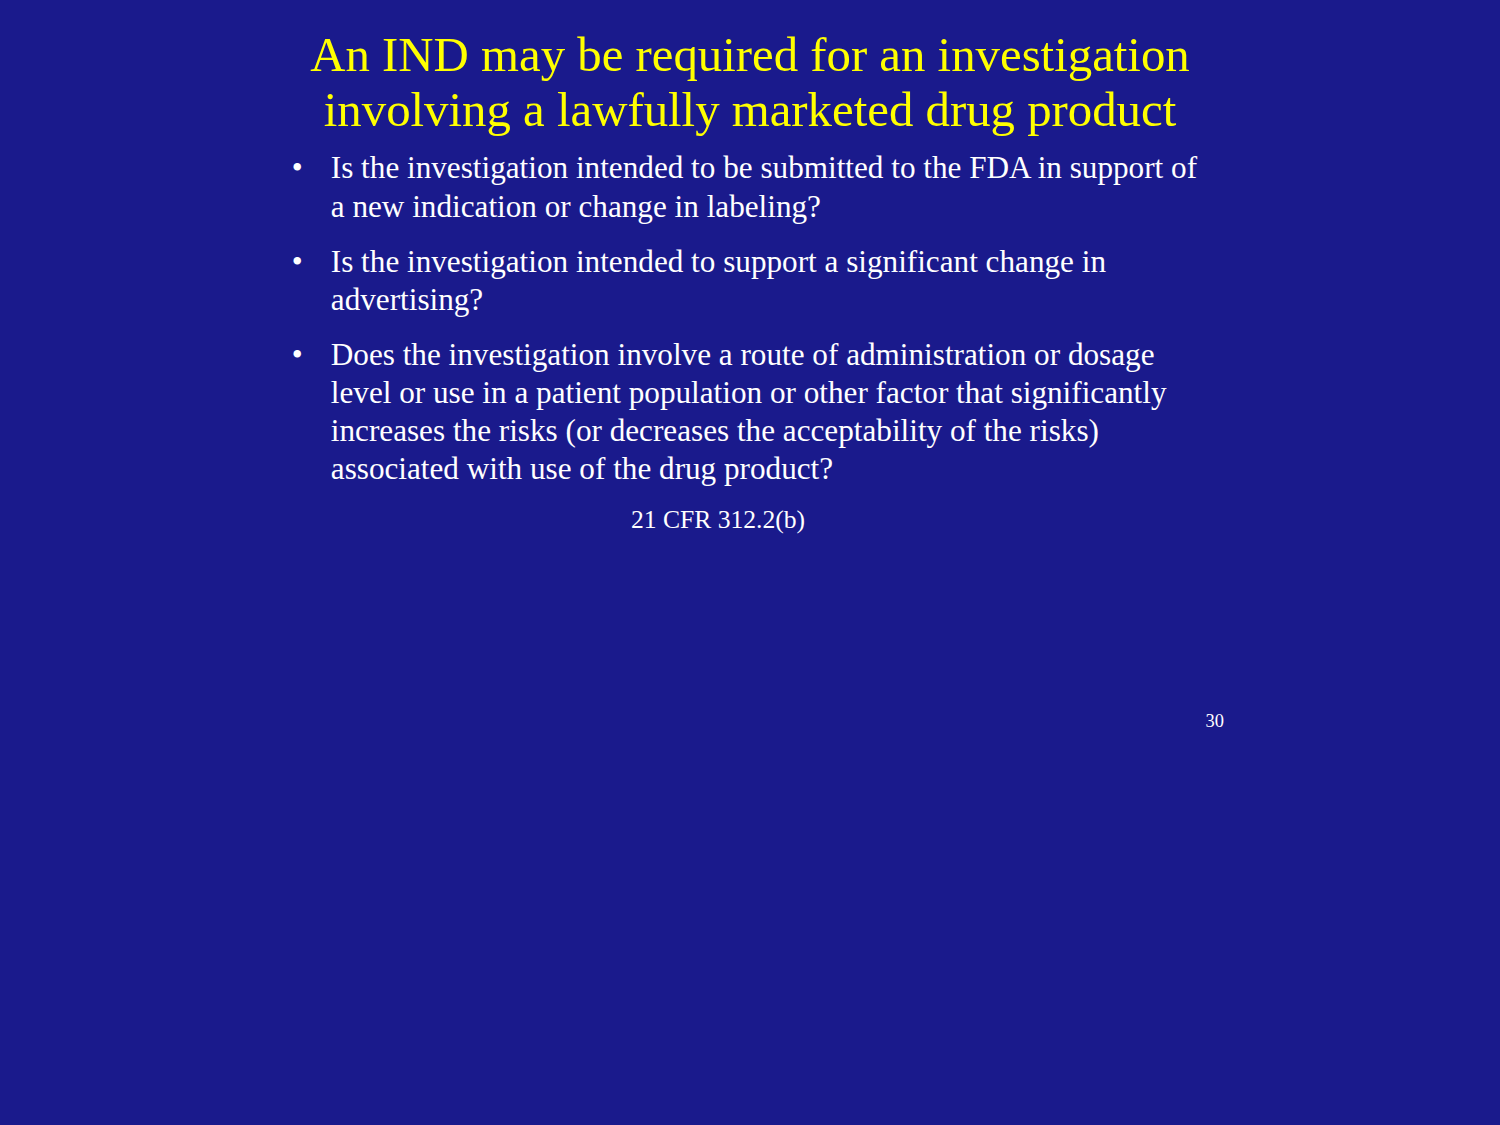An IND may be required for an investigation involving a lawfully marketed drug product
Is the investigation intended to be submitted to the FDA in support of a new indication or change in labeling?
Is the investigation intended to support a significant change in advertising?
Does the investigation involve a route of administration or dosage level or use in a patient population or other factor that significantly increases the risks (or decreases the acceptability of the risks) associated with use of the drug product?
21 CFR 312.2(b)
30